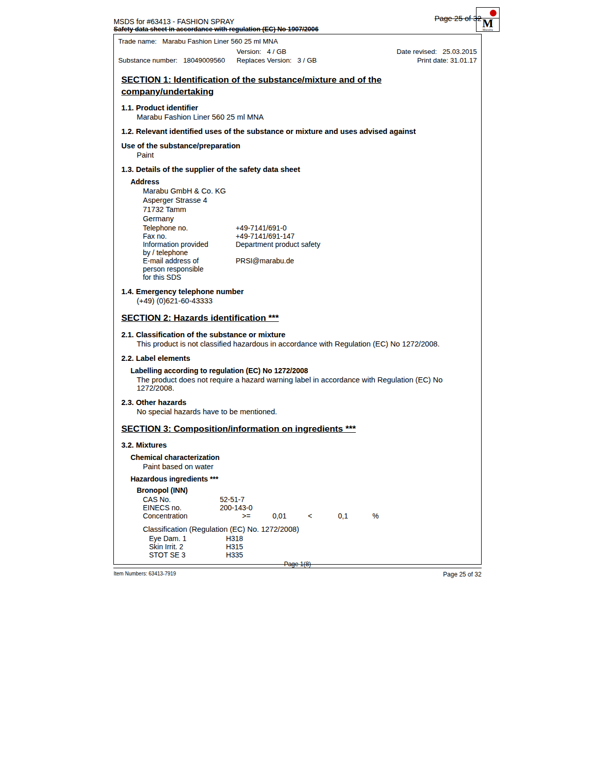Page 25 of 32
MSDS for #63413 - FASHION SPRAY
Safety data sheet in accordance with regulation (EC) No 1907/2006
MMarabu
Trade name: Marabu Fashion Liner 560 25 ml MNA
| | Version: 4 / GB | Date revised: 25.03.2015 |
| Substance number: 18049009560 | Replaces Version: 3 / GB | Print date: 31.01.17 |
SECTION 1: Identification of the substance/mixture and of the
company/undertaking
1.1. Product identifier
Marabu Fashion Liner 560 25 ml MNA
1.2. Relevant identified uses of the substance or mixture and uses advised against
Use of the substance/preparation
Paint
1.3. Details of the supplier of the safety data sheet
Address
Marabu GmbH & Co. KG
Asperger Strasse 4
71732 Tamm
Germany
| Telephone no. | +49-7141/691-0 |
| Fax no. | +49-7141/691-147 |
| Information provided by / telephone | Department product safety |
| E-mail address of person responsible for this SDS | PRSI@marabu.de |
1.4. Emergency telephone number
(+49) (0)621-60-43333
SECTION 2: Hazards identification ***
2.1. Classification of the substance or mixture
This product is not classified hazardous in accordance with Regulation (EC) No 1272/2008.
2.2. Label elements
Labelling according to regulation (EC) No 1272/2008
The product does not require a hazard warning label in accordance with Regulation (EC) No 1272/2008.
2.3. Other hazards
No special hazards have to be mentioned.
SECTION 3: Composition/information on ingredients ***
3.2. Mixtures
Chemical characterization
Paint based on water
Hazardous ingredients ***
Bronopol (INN)
| CAS No. | 52-51-7 |
| EINECS no. | 200-143-0 |
| Concentration | >= | 0,01 | < | 0,1 | % |
Classification (Regulation (EC) No. 1272/2008)
| Eye Dam. 1 | H318 |
| Skin Irrit. 2 | H315 |
| STOT SE 3 | H335 |
Item Numbers: 63413-7919
Page 1(8)
Page 25 of 32